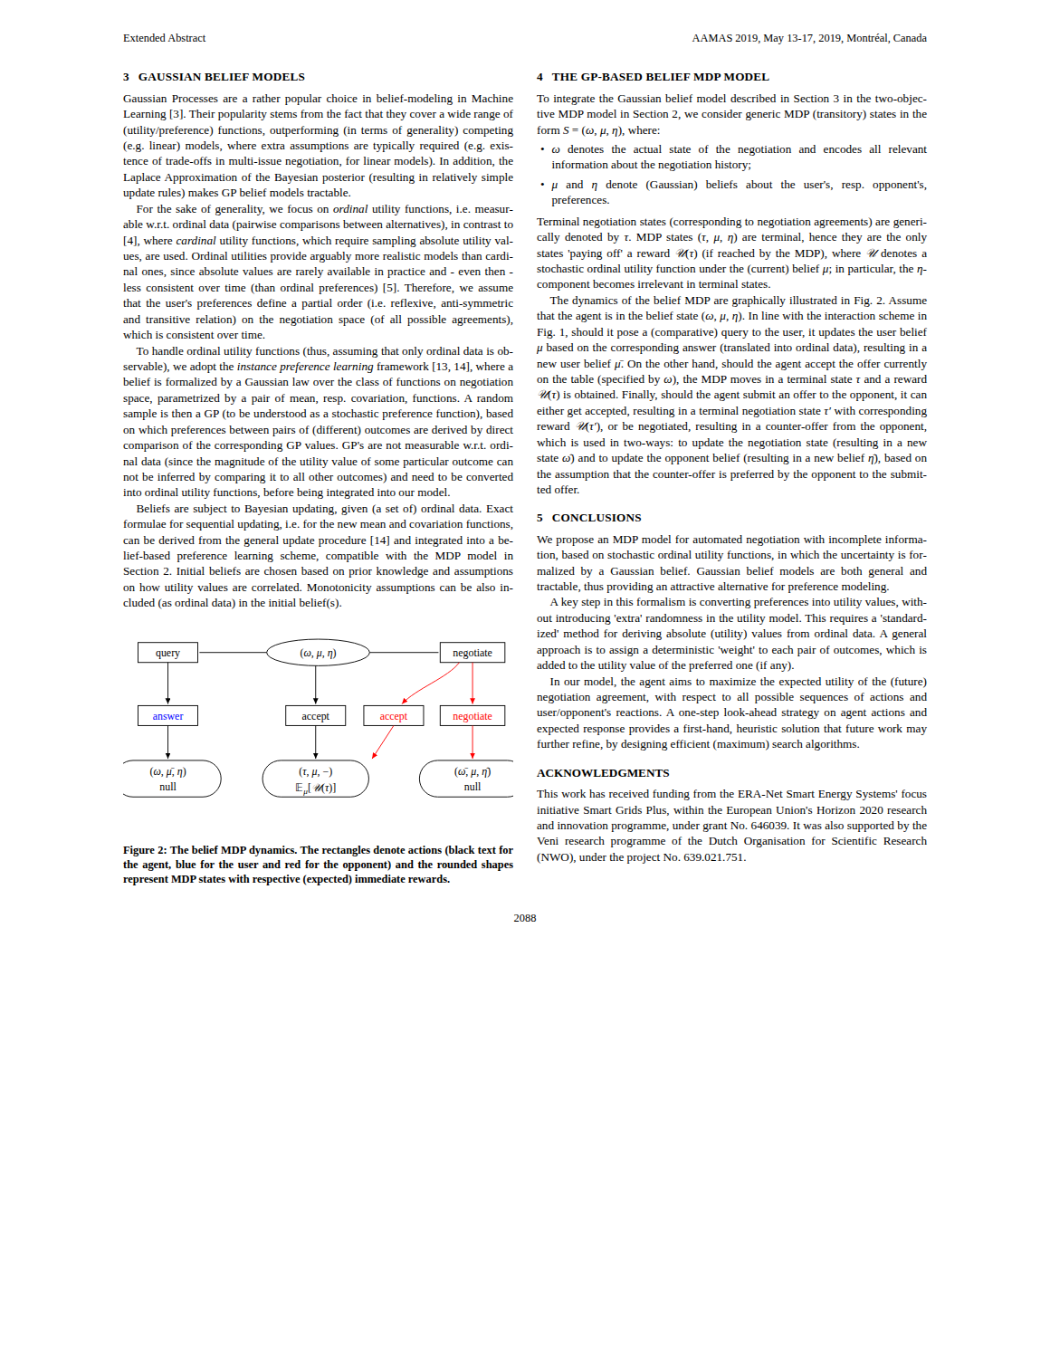Extended Abstract
AAMAS 2019, May 13-17, 2019, Montréal, Canada
3 GAUSSIAN BELIEF MODELS
Gaussian Processes are a rather popular choice in belief-modeling in Machine Learning [3]. Their popularity stems from the fact that they cover a wide range of (utility/preference) functions, outperforming (in terms of generality) competing (e.g. linear) models, where extra assumptions are typically required (e.g. existence of trade-offs in multi-issue negotiation, for linear models). In addition, the Laplace Approximation of the Bayesian posterior (resulting in relatively simple update rules) makes GP belief models tractable.
For the sake of generality, we focus on ordinal utility functions, i.e. measurable w.r.t. ordinal data (pairwise comparisons between alternatives), in contrast to [4], where cardinal utility functions, which require sampling absolute utility values, are used. Ordinal utilities provide arguably more realistic models than cardinal ones, since absolute values are rarely available in practice and - even then - less consistent over time (than ordinal preferences) [5]. Therefore, we assume that the user's preferences define a partial order (i.e. reflexive, anti-symmetric and transitive relation) on the negotiation space (of all possible agreements), which is consistent over time.
To handle ordinal utility functions (thus, assuming that only ordinal data is observable), we adopt the instance preference learning framework [13, 14], where a belief is formalized by a Gaussian law over the class of functions on negotiation space, parametrized by a pair of mean, resp. covariation, functions. A random sample is then a GP (to be understood as a stochastic preference function), based on which preferences between pairs of (different) outcomes are derived by direct comparison of the corresponding GP values. GP's are not measurable w.r.t. ordinal data (since the magnitude of the utility value of some particular outcome can not be inferred by comparing it to all other outcomes) and need to be converted into ordinal utility functions, before being integrated into our model.
Beliefs are subject to Bayesian updating, given (a set of) ordinal data. Exact formulae for sequential updating, i.e. for the new mean and covariation functions, can be derived from the general update procedure [14] and integrated into a belief-based preference learning scheme, compatible with the MDP model in Section 2. Initial beliefs are chosen based on prior knowledge and assumptions on how utility values are correlated. Monotonicity assumptions can be also included (as ordinal data) in the initial belief(s).
query (ω, μ, η) negotiate answer accept accept negotiate (ω, μ̄, η) null (τ, μ, −) 𝔼μ[𝒰(τ)] (ω̄, μ, η̄) null
Figure 2: The belief MDP dynamics. The rectangles denote actions (black text for the agent, blue for the user and red for the opponent) and the rounded shapes represent MDP states with respective (expected) immediate rewards.
4 THE GP-BASED BELIEF MDP MODEL
To integrate the Gaussian belief model described in Section 3 in the two-objective MDP model in Section 2, we consider generic MDP (transitory) states in the form S = (ω, μ, η), where:
ω denotes the actual state of the negotiation and encodes all relevant information about the negotiation history;
μ and η denote (Gaussian) beliefs about the user's, resp. opponent's, preferences.
Terminal negotiation states (corresponding to negotiation agreements) are generically denoted by τ. MDP states (τ, μ, η) are terminal, hence they are the only states 'paying off' a reward 𝒰(τ) (if reached by the MDP), where 𝒰 denotes a stochastic ordinal utility function under the (current) belief μ; in particular, the η-component becomes irrelevant in terminal states.
The dynamics of the belief MDP are graphically illustrated in Fig. 2. Assume that the agent is in the belief state (ω, μ, η). In line with the interaction scheme in Fig. 1, should it pose a (comparative) query to the user, it updates the user belief μ based on the corresponding answer (translated into ordinal data), resulting in a new user belief μ̄. On the other hand, should the agent accept the offer currently on the table (specified by ω), the MDP moves in a terminal state τ and a reward 𝒰(τ) is obtained. Finally, should the agent submit an offer to the opponent, it can either get accepted, resulting in a terminal negotiation state τ′ with corresponding reward 𝒰(τ′), or be negotiated, resulting in a counter-offer from the opponent, which is used in two-ways: to update the negotiation state (resulting in a new state ω̄) and to update the opponent belief (resulting in a new belief η̄), based on the assumption that the counter-offer is preferred by the opponent to the submitted offer.
5 CONCLUSIONS
We propose an MDP model for automated negotiation with incomplete information, based on stochastic ordinal utility functions, in which the uncertainty is formalized by a Gaussian belief. Gaussian belief models are both general and tractable, thus providing an attractive alternative for preference modeling.
A key step in this formalism is converting preferences into utility values, without introducing 'extra' randomness in the utility model. This requires a 'standardized' method for deriving absolute (utility) values from ordinal data. A general approach is to assign a deterministic 'weight' to each pair of outcomes, which is added to the utility value of the preferred one (if any).
In our model, the agent aims to maximize the expected utility of the (future) negotiation agreement, with respect to all possible sequences of actions and user/opponent's reactions. A one-step look-ahead strategy on agent actions and expected response provides a first-hand, heuristic solution that future work may further refine, by designing efficient (maximum) search algorithms.
ACKNOWLEDGMENTS
This work has received funding from the ERA-Net Smart Energy Systems' focus initiative Smart Grids Plus, within the European Union's Horizon 2020 research and innovation programme, under grant No. 646039. It was also supported by the Veni research programme of the Dutch Organisation for Scientific Research (NWO), under the project No. 639.021.751.
2088